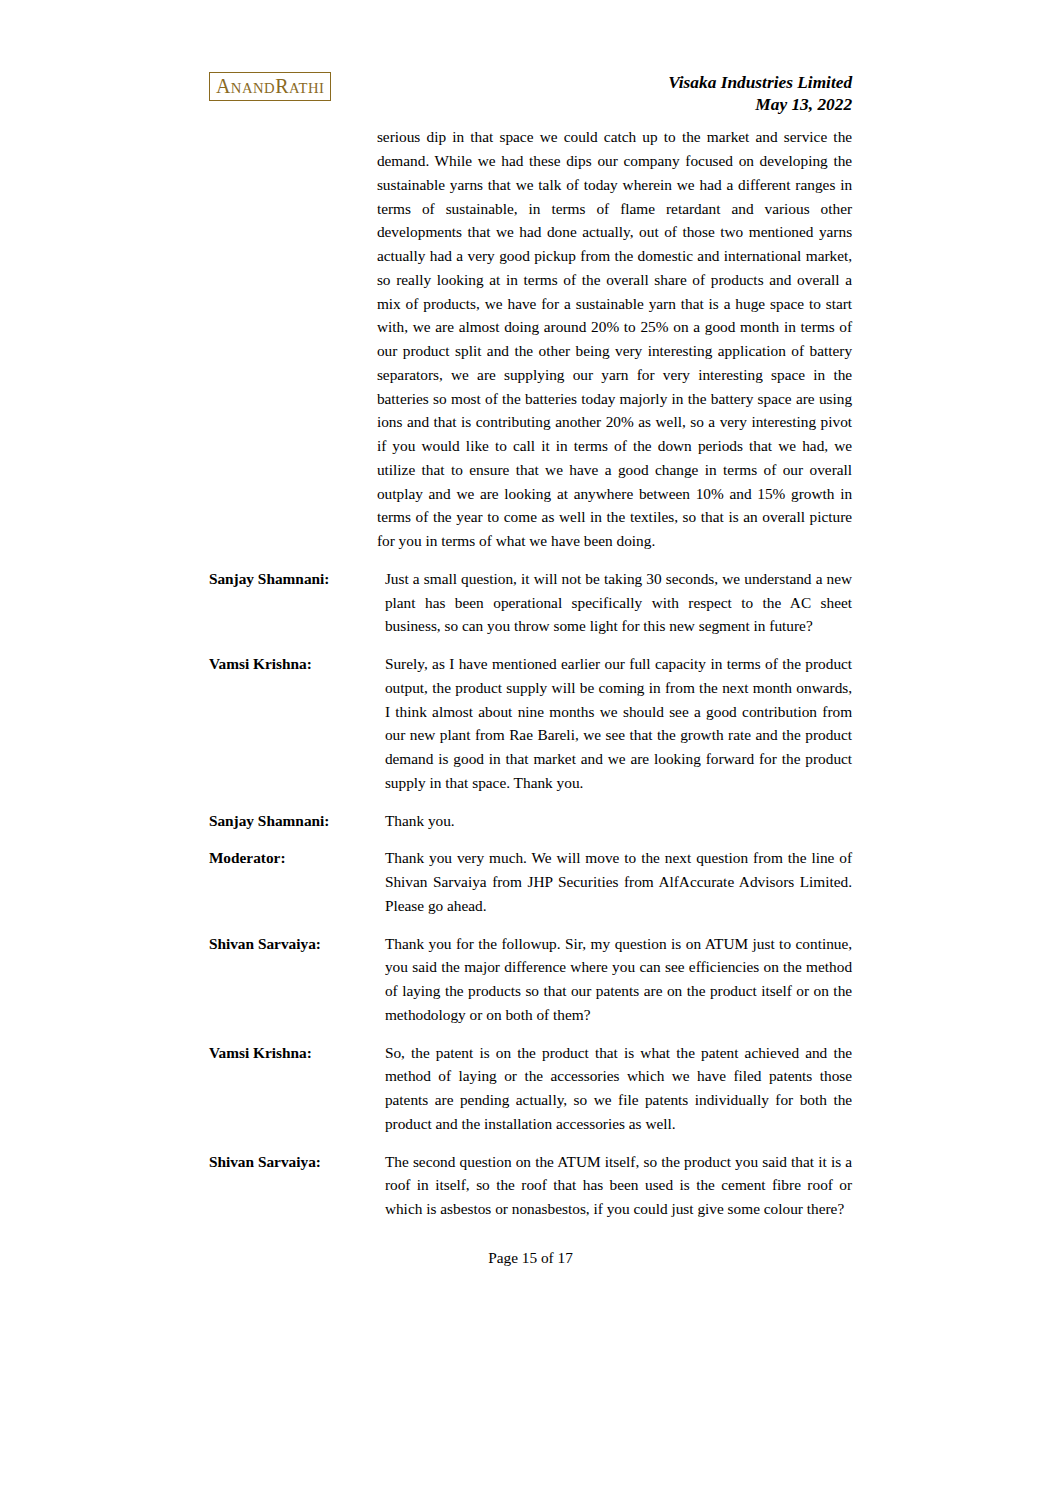ANANDRATHI
Visaka Industries Limited
May 13, 2022
serious dip in that space we could catch up to the market and service the demand. While we had these dips our company focused on developing the sustainable yarns that we talk of today wherein we had a different ranges in terms of sustainable, in terms of flame retardant and various other developments that we had done actually, out of those two mentioned yarns actually had a very good pickup from the domestic and international market, so really looking at in terms of the overall share of products and overall a mix of products, we have for a sustainable yarn that is a huge space to start with, we are almost doing around 20% to 25% on a good month in terms of our product split and the other being very interesting application of battery separators, we are supplying our yarn for very interesting space in the batteries so most of the batteries today majorly in the battery space are using ions and that is contributing another 20% as well, so a very interesting pivot if you would like to call it in terms of the down periods that we had, we utilize that to ensure that we have a good change in terms of our overall outplay and we are looking at anywhere between 10% and 15% growth in terms of the year to come as well in the textiles, so that is an overall picture for you in terms of what we have been doing.
Sanjay Shamnani:
Just a small question, it will not be taking 30 seconds, we understand a new plant has been operational specifically with respect to the AC sheet business, so can you throw some light for this new segment in future?
Vamsi Krishna:
Surely, as I have mentioned earlier our full capacity in terms of the product output, the product supply will be coming in from the next month onwards, I think almost about nine months we should see a good contribution from our new plant from Rae Bareli, we see that the growth rate and the product demand is good in that market and we are looking forward for the product supply in that space. Thank you.
Sanjay Shamnani:
Thank you.
Moderator:
Thank you very much. We will move to the next question from the line of Shivan Sarvaiya from JHP Securities from AlfAccurate Advisors Limited. Please go ahead.
Shivan Sarvaiya:
Thank you for the followup. Sir, my question is on ATUM just to continue, you said the major difference where you can see efficiencies on the method of laying the products so that our patents are on the product itself or on the methodology or on both of them?
Vamsi Krishna:
So, the patent is on the product that is what the patent achieved and the method of laying or the accessories which we have filed patents those patents are pending actually, so we file patents individually for both the product and the installation accessories as well.
Shivan Sarvaiya:
The second question on the ATUM itself, so the product you said that it is a roof in itself, so the roof that has been used is the cement fibre roof or which is asbestos or nonasbestos, if you could just give some colour there?
Page 15 of 17